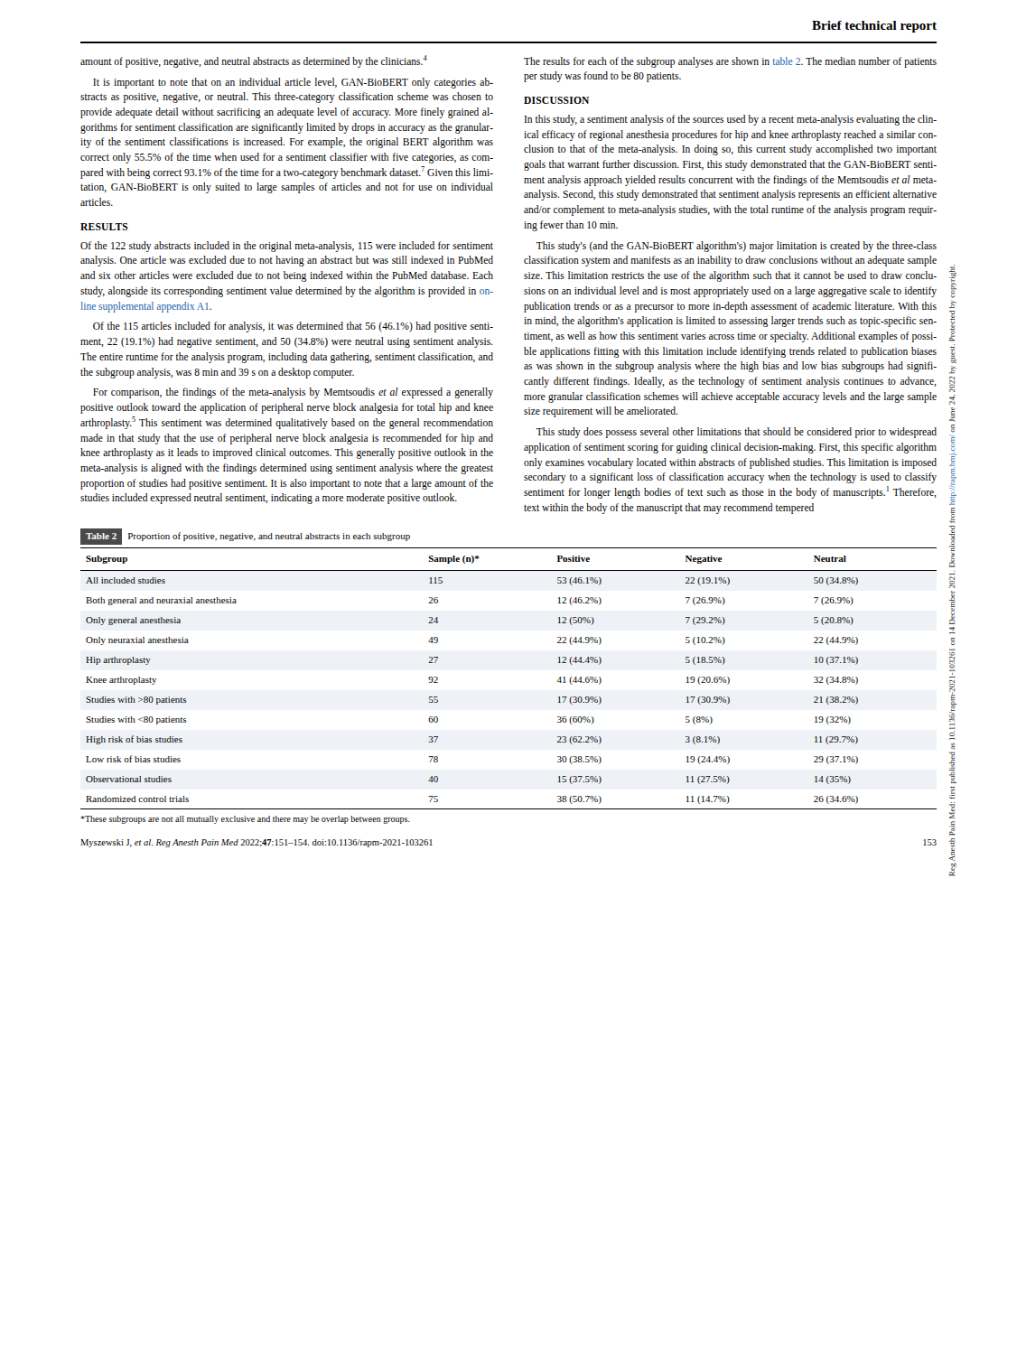Reg Anesth Pain Med: first published as 10.1136/rapm-2021-103261 on 14 December 2021. Downloaded from http://rapm.bmj.com/ on June 24, 2022 by guest. Protected by copyright.
Brief technical report
amount of positive, negative, and neutral abstracts as determined by the clinicians.4
It is important to note that on an individual article level, GAN-BioBERT only categories abstracts as positive, negative, or neutral. This three-category classification scheme was chosen to provide adequate detail without sacrificing an adequate level of accuracy. More finely grained algorithms for sentiment classification are significantly limited by drops in accuracy as the granularity of the sentiment classifications is increased. For example, the original BERT algorithm was correct only 55.5% of the time when used for a sentiment classifier with five categories, as compared with being correct 93.1% of the time for a two-category benchmark dataset.7 Given this limitation, GAN-BioBERT is only suited to large samples of articles and not for use on individual articles.
Results
Of the 122 study abstracts included in the original meta-analysis, 115 were included for sentiment analysis. One article was excluded due to not having an abstract but was still indexed in PubMed and six other articles were excluded due to not being indexed within the PubMed database. Each study, alongside its corresponding sentiment value determined by the algorithm is provided in online supplemental appendix A1.
Of the 115 articles included for analysis, it was determined that 56 (46.1%) had positive sentiment, 22 (19.1%) had negative sentiment, and 50 (34.8%) were neutral using sentiment analysis. The entire runtime for the analysis program, including data gathering, sentiment classification, and the subgroup analysis, was 8 min and 39 s on a desktop computer.
For comparison, the findings of the meta-analysis by Memtsoudis et al expressed a generally positive outlook toward the application of peripheral nerve block analgesia for total hip and knee arthroplasty.5 This sentiment was determined qualitatively based on the general recommendation made in that study that the use of peripheral nerve block analgesia is recommended for hip and knee arthroplasty as it leads to improved clinical outcomes. This generally positive outlook in the meta-analysis is aligned with the findings determined using sentiment analysis where the greatest proportion of studies had positive sentiment. It is also important to note that a large amount of the studies included expressed neutral sentiment, indicating a more moderate positive outlook.
The results for each of the subgroup analyses are shown in table 2. The median number of patients per study was found to be 80 patients.
Discussion
In this study, a sentiment analysis of the sources used by a recent meta-analysis evaluating the clinical efficacy of regional anesthesia procedures for hip and knee arthroplasty reached a similar conclusion to that of the meta-analysis. In doing so, this current study accomplished two important goals that warrant further discussion. First, this study demonstrated that the GAN-BioBERT sentiment analysis approach yielded results concurrent with the findings of the Memtsoudis et al meta-analysis. Second, this study demonstrated that sentiment analysis represents an efficient alternative and/or complement to meta-analysis studies, with the total runtime of the analysis program requiring fewer than 10 min.
This study's (and the GAN-BioBERT algorithm's) major limitation is created by the three-class classification system and manifests as an inability to draw conclusions without an adequate sample size. This limitation restricts the use of the algorithm such that it cannot be used to draw conclusions on an individual level and is most appropriately used on a large aggregative scale to identify publication trends or as a precursor to more in-depth assessment of academic literature. With this in mind, the algorithm's application is limited to assessing larger trends such as topic-specific sentiment, as well as how this sentiment varies across time or specialty. Additional examples of possible applications fitting with this limitation include identifying trends related to publication biases as was shown in the subgroup analysis where the high bias and low bias subgroups had significantly different findings. Ideally, as the technology of sentiment analysis continues to advance, more granular classification schemes will achieve acceptable accuracy levels and the large sample size requirement will be ameliorated.
This study does possess several other limitations that should be considered prior to widespread application of sentiment scoring for guiding clinical decision-making. First, this specific algorithm only examines vocabulary located within abstracts of published studies. This limitation is imposed secondary to a significant loss of classification accuracy when the technology is used to classify sentiment for longer length bodies of text such as those in the body of manuscripts.1 Therefore, text within the body of the manuscript that may recommend tempered
Table 2 Proportion of positive, negative, and neutral abstracts in each subgroup
| Subgroup | Sample (n)* | Positive | Negative | Neutral |
| --- | --- | --- | --- | --- |
| All included studies | 115 | 53 (46.1%) | 22 (19.1%) | 50 (34.8%) |
| Both general and neuraxial anesthesia | 26 | 12 (46.2%) | 7 (26.9%) | 7 (26.9%) |
| Only general anesthesia | 24 | 12 (50%) | 7 (29.2%) | 5 (20.8%) |
| Only neuraxial anesthesia | 49 | 22 (44.9%) | 5 (10.2%) | 22 (44.9%) |
| Hip arthroplasty | 27 | 12 (44.4%) | 5 (18.5%) | 10 (37.1%) |
| Knee arthroplasty | 92 | 41 (44.6%) | 19 (20.6%) | 32 (34.8%) |
| Studies with >80 patients | 55 | 17 (30.9%) | 17 (30.9%) | 21 (38.2%) |
| Studies with <80 patients | 60 | 36 (60%) | 5 (8%) | 19 (32%) |
| High risk of bias studies | 37 | 23 (62.2%) | 3 (8.1%) | 11 (29.7%) |
| Low risk of bias studies | 78 | 30 (38.5%) | 19 (24.4%) | 29 (37.1%) |
| Observational studies | 40 | 15 (37.5%) | 11 (27.5%) | 14 (35%) |
| Randomized control trials | 75 | 38 (50.7%) | 11 (14.7%) | 26 (34.6%) |
*These subgroups are not all mutually exclusive and there may be overlap between groups.
Myszewski J, et al. Reg Anesth Pain Med 2022;47:151–154. doi:10.1136/rapm-2021-103261
153